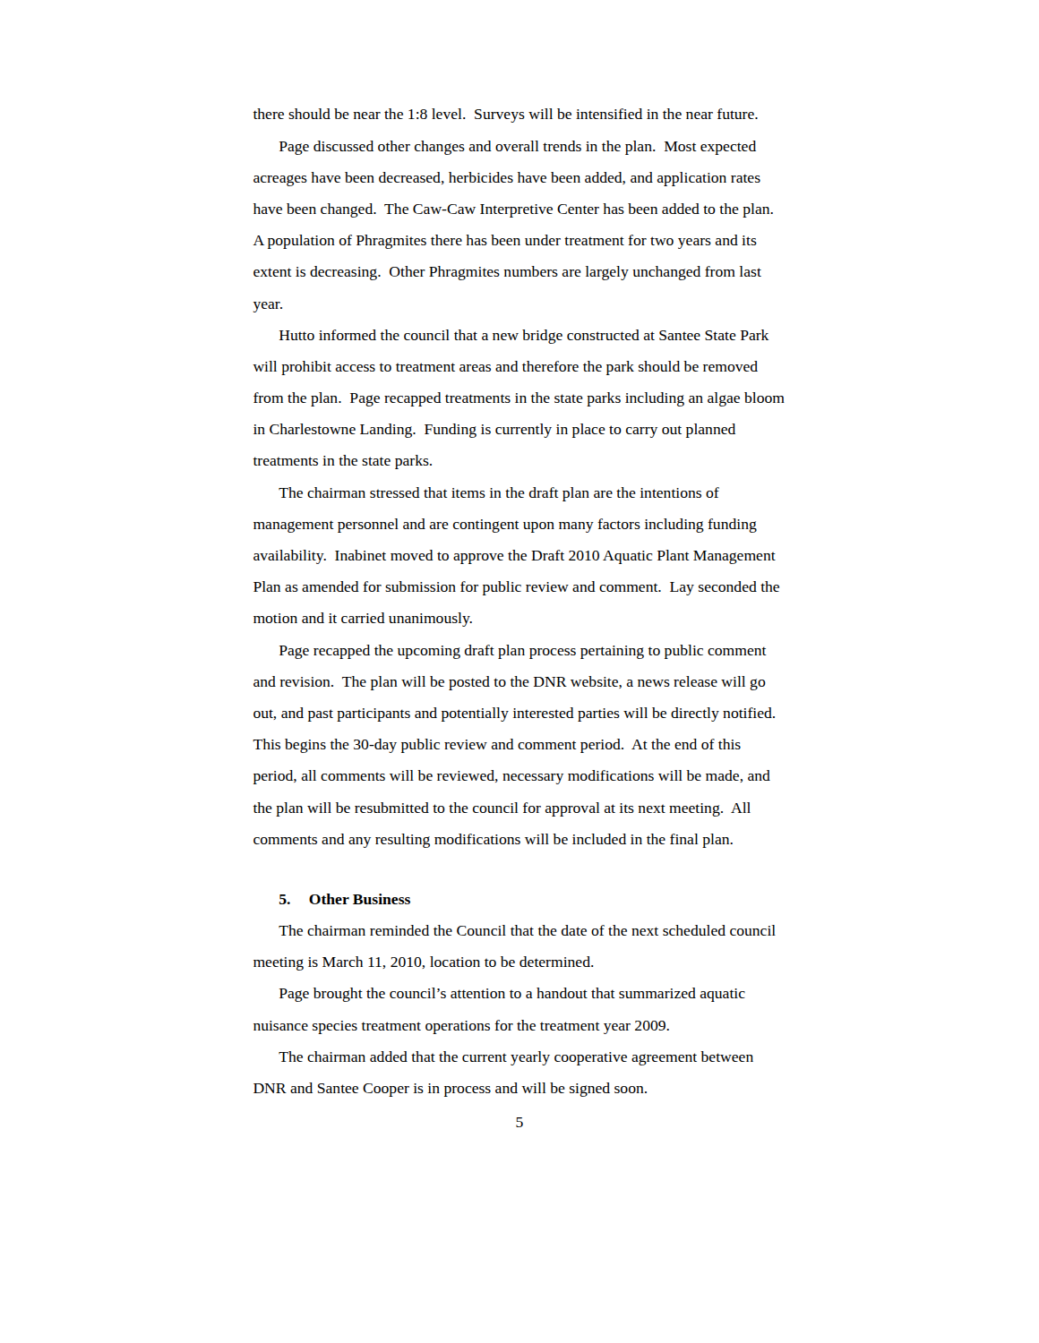there should be near the 1:8 level. Surveys will be intensified in the near future.
Page discussed other changes and overall trends in the plan. Most expected acreages have been decreased, herbicides have been added, and application rates have been changed. The Caw-Caw Interpretive Center has been added to the plan. A population of Phragmites there has been under treatment for two years and its extent is decreasing. Other Phragmites numbers are largely unchanged from last year.
Hutto informed the council that a new bridge constructed at Santee State Park will prohibit access to treatment areas and therefore the park should be removed from the plan. Page recapped treatments in the state parks including an algae bloom in Charlestowne Landing. Funding is currently in place to carry out planned treatments in the state parks.
The chairman stressed that items in the draft plan are the intentions of management personnel and are contingent upon many factors including funding availability. Inabinet moved to approve the Draft 2010 Aquatic Plant Management Plan as amended for submission for public review and comment. Lay seconded the motion and it carried unanimously.
Page recapped the upcoming draft plan process pertaining to public comment and revision. The plan will be posted to the DNR website, a news release will go out, and past participants and potentially interested parties will be directly notified. This begins the 30-day public review and comment period. At the end of this period, all comments will be reviewed, necessary modifications will be made, and the plan will be resubmitted to the council for approval at its next meeting. All comments and any resulting modifications will be included in the final plan.
5. Other Business
The chairman reminded the Council that the date of the next scheduled council meeting is March 11, 2010, location to be determined.
Page brought the council’s attention to a handout that summarized aquatic nuisance species treatment operations for the treatment year 2009.
The chairman added that the current yearly cooperative agreement between DNR and Santee Cooper is in process and will be signed soon.
5